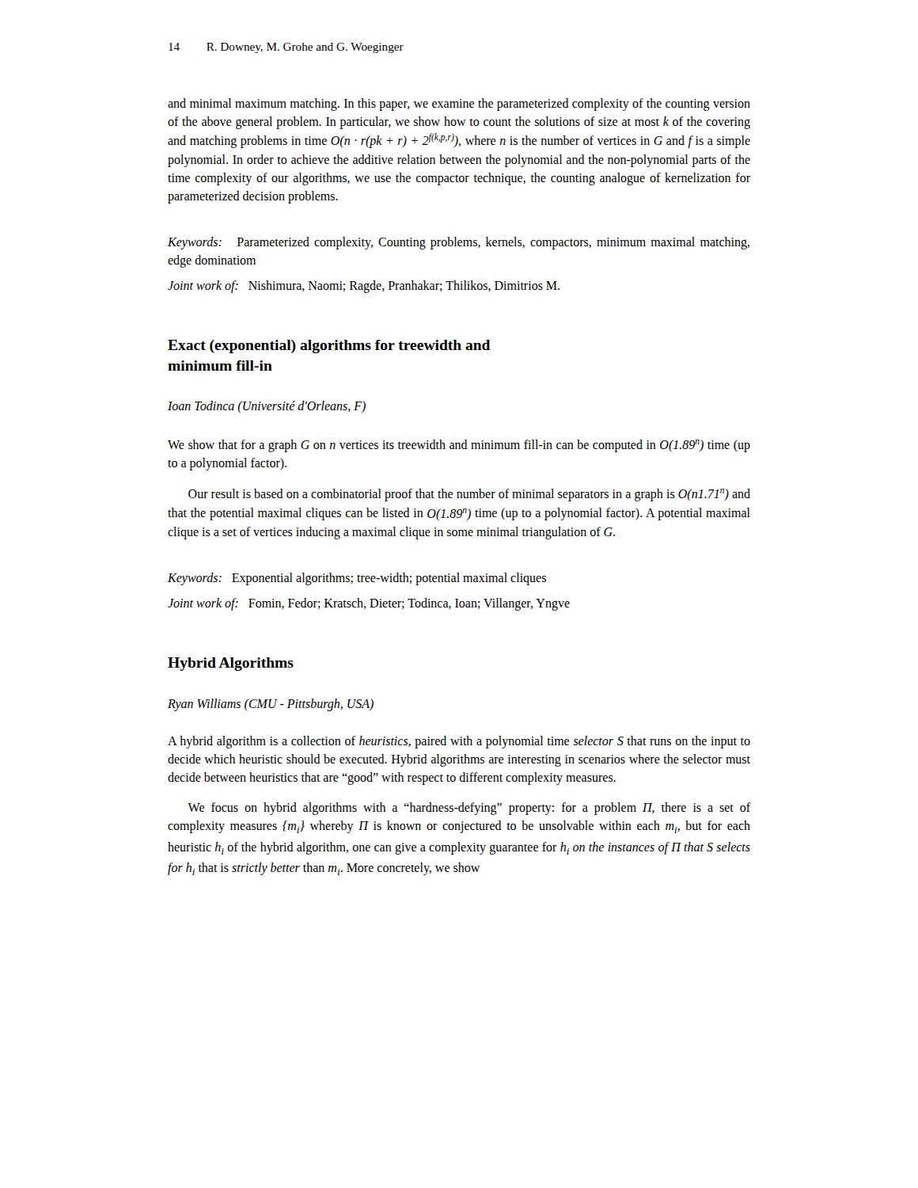14 R. Downey, M. Grohe and G. Woeginger
and minimal maximum matching. In this paper, we examine the parameterized complexity of the counting version of the above general problem. In particular, we show how to count the solutions of size at most k of the covering and matching problems in time O(n · r(pk + r) + 2f(k,p,r)), where n is the number of vertices in G and f is a simple polynomial. In order to achieve the additive relation between the polynomial and the non-polynomial parts of the time complexity of our algorithms, we use the compactor technique, the counting analogue of kernelization for parameterized decision problems.
Keywords: Parameterized complexity, Counting problems, kernels, compactors, minimum maximal matching, edge dominatiom
Joint work of: Nishimura, Naomi; Ragde, Pranhakar; Thilikos, Dimitrios M.
Exact (exponential) algorithms for treewidth and
minimum fill-in
Ioan Todinca (Université d'Orleans, F)
We show that for a graph G on n vertices its treewidth and minimum fill-in can be computed in O(1.89n) time (up to a polynomial factor).
Our result is based on a combinatorial proof that the number of minimal separators in a graph is O(n1.71n) and that the potential maximal cliques can be listed in O(1.89n) time (up to a polynomial factor). A potential maximal clique is a set of vertices inducing a maximal clique in some minimal triangulation of G.
Keywords: Exponential algorithms; tree-width; potential maximal cliques
Joint work of: Fomin, Fedor; Kratsch, Dieter; Todinca, Ioan; Villanger, Yngve
Hybrid Algorithms
Ryan Williams (CMU - Pittsburgh, USA)
A hybrid algorithm is a collection of heuristics, paired with a polynomial time selector S that runs on the input to decide which heuristic should be executed. Hybrid algorithms are interesting in scenarios where the selector must decide between heuristics that are “good” with respect to different complexity measures.
We focus on hybrid algorithms with a “hardness-defying” property: for a problem Π, there is a set of complexity measures {mi} whereby Π is known or conjectured to be unsolvable within each mi, but for each heuristic hi of the hybrid algorithm, one can give a complexity guarantee for hi on the instances of Π that S selects for hi that is strictly better than mi. More concretely, we show